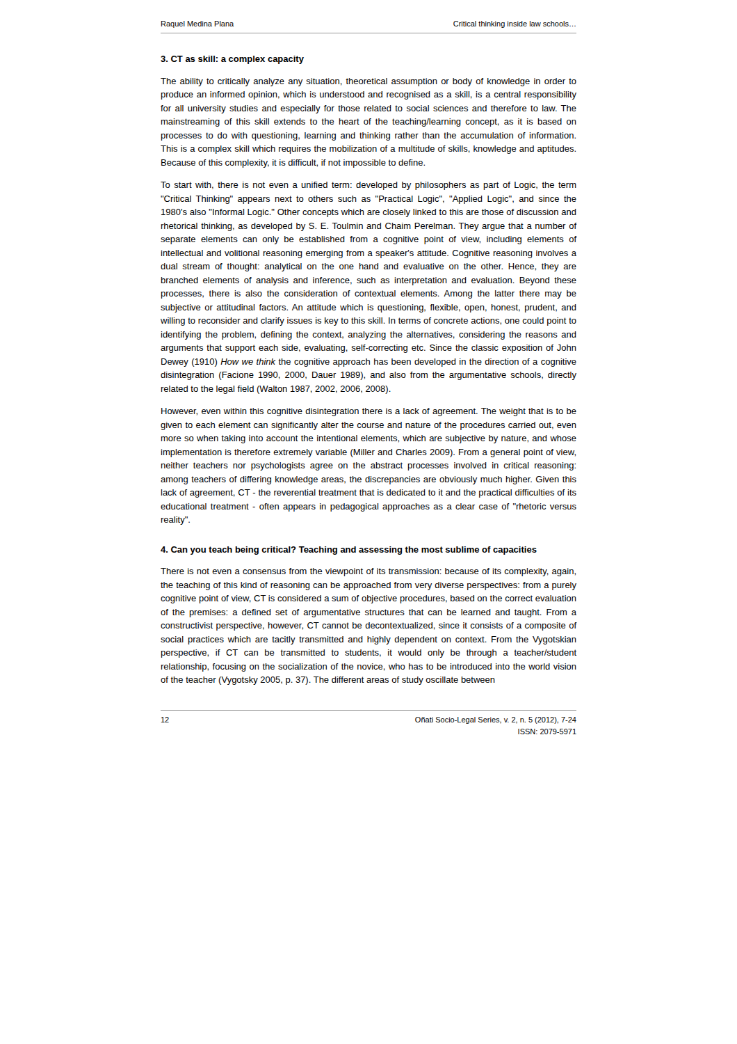Raquel Medina Plana Critical thinking inside law schools…
3. CT as skill: a complex capacity
The ability to critically analyze any situation, theoretical assumption or body of knowledge in order to produce an informed opinion, which is understood and recognised as a skill, is a central responsibility for all university studies and especially for those related to social sciences and therefore to law. The mainstreaming of this skill extends to the heart of the teaching/learning concept, as it is based on processes to do with questioning, learning and thinking rather than the accumulation of information. This is a complex skill which requires the mobilization of a multitude of skills, knowledge and aptitudes. Because of this complexity, it is difficult, if not impossible to define.
To start with, there is not even a unified term: developed by philosophers as part of Logic, the term "Critical Thinking" appears next to others such as "Practical Logic", "Applied Logic", and since the 1980's also "Informal Logic." Other concepts which are closely linked to this are those of discussion and rhetorical thinking, as developed by S. E. Toulmin and Chaim Perelman. They argue that a number of separate elements can only be established from a cognitive point of view, including elements of intellectual and volitional reasoning emerging from a speaker's attitude. Cognitive reasoning involves a dual stream of thought: analytical on the one hand and evaluative on the other. Hence, they are branched elements of analysis and inference, such as interpretation and evaluation. Beyond these processes, there is also the consideration of contextual elements. Among the latter there may be subjective or attitudinal factors. An attitude which is questioning, flexible, open, honest, prudent, and willing to reconsider and clarify issues is key to this skill. In terms of concrete actions, one could point to identifying the problem, defining the context, analyzing the alternatives, considering the reasons and arguments that support each side, evaluating, self-correcting etc. Since the classic exposition of John Dewey (1910) How we think the cognitive approach has been developed in the direction of a cognitive disintegration (Facione 1990, 2000, Dauer 1989), and also from the argumentative schools, directly related to the legal field (Walton 1987, 2002, 2006, 2008).
However, even within this cognitive disintegration there is a lack of agreement. The weight that is to be given to each element can significantly alter the course and nature of the procedures carried out, even more so when taking into account the intentional elements, which are subjective by nature, and whose implementation is therefore extremely variable (Miller and Charles 2009). From a general point of view, neither teachers nor psychologists agree on the abstract processes involved in critical reasoning: among teachers of differing knowledge areas, the discrepancies are obviously much higher. Given this lack of agreement, CT - the reverential treatment that is dedicated to it and the practical difficulties of its educational treatment - often appears in pedagogical approaches as a clear case of "rhetoric versus reality".
4. Can you teach being critical? Teaching and assessing the most sublime of capacities
There is not even a consensus from the viewpoint of its transmission: because of its complexity, again, the teaching of this kind of reasoning can be approached from very diverse perspectives: from a purely cognitive point of view, CT is considered a sum of objective procedures, based on the correct evaluation of the premises: a defined set of argumentative structures that can be learned and taught. From a constructivist perspective, however, CT cannot be decontextualized, since it consists of a composite of social practices which are tacitly transmitted and highly dependent on context. From the Vygotskian perspective, if CT can be transmitted to students, it would only be through a teacher/student relationship, focusing on the socialization of the novice, who has to be introduced into the world vision of the teacher (Vygotsky 2005, p. 37). The different areas of study oscillate between
12 Oñati Socio-Legal Series, v. 2, n. 5 (2012), 7-24
ISSN: 2079-5971